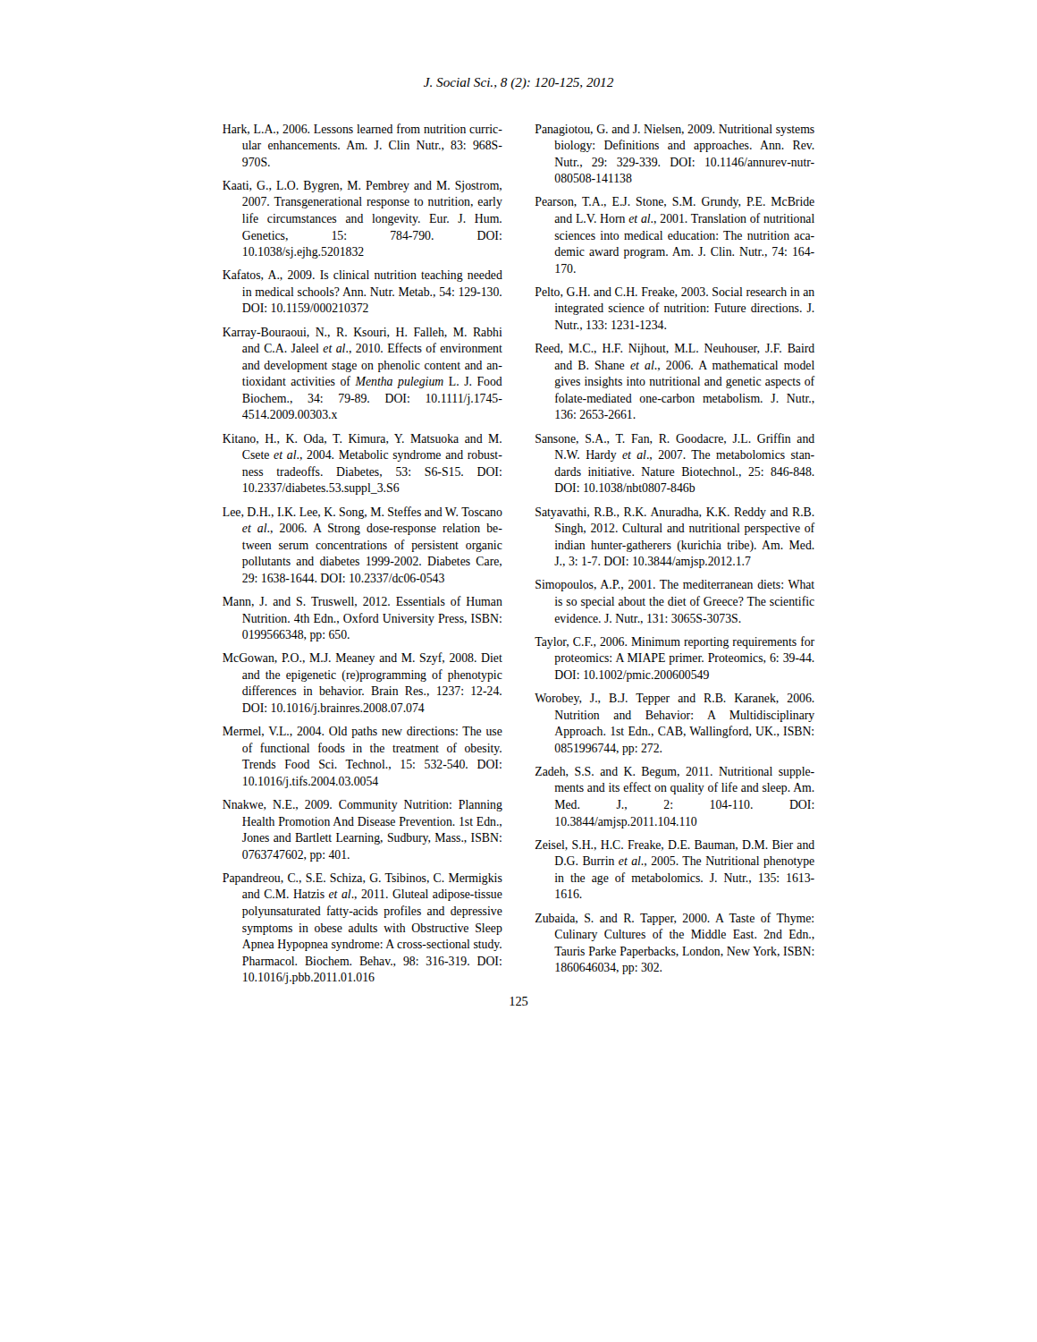J. Social Sci., 8 (2): 120-125, 2012
Hark, L.A., 2006. Lessons learned from nutrition curricular enhancements. Am. J. Clin Nutr., 83: 968S-970S.
Kaati, G., L.O. Bygren, M. Pembrey and M. Sjostrom, 2007. Transgenerational response to nutrition, early life circumstances and longevity. Eur. J. Hum. Genetics, 15: 784-790. DOI: 10.1038/sj.ejhg.5201832
Kafatos, A., 2009. Is clinical nutrition teaching needed in medical schools? Ann. Nutr. Metab., 54: 129-130. DOI: 10.1159/000210372
Karray-Bouraoui, N., R. Ksouri, H. Falleh, M. Rabhi and C.A. Jaleel et al., 2010. Effects of environment and development stage on phenolic content and antioxidant activities of Mentha pulegium L. J. Food Biochem., 34: 79-89. DOI: 10.1111/j.1745-4514.2009.00303.x
Kitano, H., K. Oda, T. Kimura, Y. Matsuoka and M. Csete et al., 2004. Metabolic syndrome and robustness tradeoffs. Diabetes, 53: S6-S15. DOI: 10.2337/diabetes.53.suppl_3.S6
Lee, D.H., I.K. Lee, K. Song, M. Steffes and W. Toscano et al., 2006. A Strong dose-response relation between serum concentrations of persistent organic pollutants and diabetes 1999-2002. Diabetes Care, 29: 1638-1644. DOI: 10.2337/dc06-0543
Mann, J. and S. Truswell, 2012. Essentials of Human Nutrition. 4th Edn., Oxford University Press, ISBN: 0199566348, pp: 650.
McGowan, P.O., M.J. Meaney and M. Szyf, 2008. Diet and the epigenetic (re)programming of phenotypic differences in behavior. Brain Res., 1237: 12-24. DOI: 10.1016/j.brainres.2008.07.074
Mermel, V.L., 2004. Old paths new directions: The use of functional foods in the treatment of obesity. Trends Food Sci. Technol., 15: 532-540. DOI: 10.1016/j.tifs.2004.03.0054
Nnakwe, N.E., 2009. Community Nutrition: Planning Health Promotion And Disease Prevention. 1st Edn., Jones and Bartlett Learning, Sudbury, Mass., ISBN: 0763747602, pp: 401.
Papandreou, C., S.E. Schiza, G. Tsibinos, C. Mermigkis and C.M. Hatzis et al., 2011. Gluteal adipose-tissue polyunsaturated fatty-acids profiles and depressive symptoms in obese adults with Obstructive Sleep Apnea Hypopnea syndrome: A cross-sectional study. Pharmacol. Biochem. Behav., 98: 316-319. DOI: 10.1016/j.pbb.2011.01.016
Panagiotou, G. and J. Nielsen, 2009. Nutritional systems biology: Definitions and approaches. Ann. Rev. Nutr., 29: 329-339. DOI: 10.1146/annurev-nutr-080508-141138
Pearson, T.A., E.J. Stone, S.M. Grundy, P.E. McBride and L.V. Horn et al., 2001. Translation of nutritional sciences into medical education: The nutrition academic award program. Am. J. Clin. Nutr., 74: 164-170.
Pelto, G.H. and C.H. Freake, 2003. Social research in an integrated science of nutrition: Future directions. J. Nutr., 133: 1231-1234.
Reed, M.C., H.F. Nijhout, M.L. Neuhouser, J.F. Baird and B. Shane et al., 2006. A mathematical model gives insights into nutritional and genetic aspects of folate-mediated one-carbon metabolism. J. Nutr., 136: 2653-2661.
Sansone, S.A., T. Fan, R. Goodacre, J.L. Griffin and N.W. Hardy et al., 2007. The metabolomics standards initiative. Nature Biotechnol., 25: 846-848. DOI: 10.1038/nbt0807-846b
Satyavathi, R.B., R.K. Anuradha, K.K. Reddy and R.B. Singh, 2012. Cultural and nutritional perspective of indian hunter-gatherers (kurichia tribe). Am. Med. J., 3: 1-7. DOI: 10.3844/amjsp.2012.1.7
Simopoulos, A.P., 2001. The mediterranean diets: What is so special about the diet of Greece? The scientific evidence. J. Nutr., 131: 3065S-3073S.
Taylor, C.F., 2006. Minimum reporting requirements for proteomics: A MIAPE primer. Proteomics, 6: 39-44. DOI: 10.1002/pmic.200600549
Worobey, J., B.J. Tepper and R.B. Karanek, 2006. Nutrition and Behavior: A Multidisciplinary Approach. 1st Edn., CAB, Wallingford, UK., ISBN: 0851996744, pp: 272.
Zadeh, S.S. and K. Begum, 2011. Nutritional supplements and its effect on quality of life and sleep. Am. Med. J., 2: 104-110. DOI: 10.3844/amjsp.2011.104.110
Zeisel, S.H., H.C. Freake, D.E. Bauman, D.M. Bier and D.G. Burrin et al., 2005. The Nutritional phenotype in the age of metabolomics. J. Nutr., 135: 1613-1616.
Zubaida, S. and R. Tapper, 2000. A Taste of Thyme: Culinary Cultures of the Middle East. 2nd Edn., Tauris Parke Paperbacks, London, New York, ISBN: 1860646034, pp: 302.
125